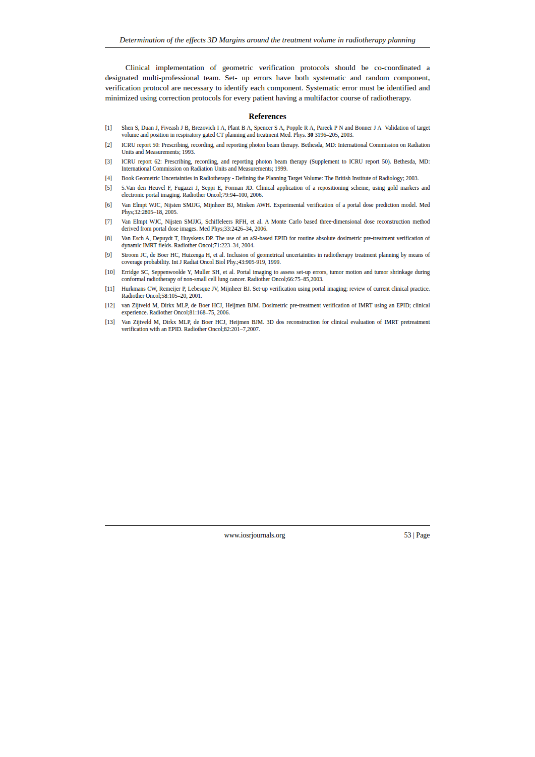Determination of the effects 3D Margins around the treatment volume in radiotherapy planning
Clinical implementation of geometric verification protocols should be co-coordinated a designated multi-professional team. Set- up errors have both systematic and random component, verification protocol are necessary to identify each component. Systematic error must be identified and minimized using correction protocols for every patient having a multifactor course of radiotherapy.
References
| [1] | Shen S, Duan J, Fiveash J B, Brezovich I A, Plant B A, Spencer S A, Popple R A, Pareek P N and Bonner J A Validation of target volume and position in respiratory gated CT planning and treatment Med. Phys. 30 3196–205, 2003. |
| [2] | ICRU report 50: Prescribing, recording, and reporting photon beam therapy. Bethesda, MD: International Commission on Radiation Units and Measurements; 1993. |
| [3] | ICRU report 62: Prescribing, recording, and reporting photon beam therapy (Supplement to ICRU report 50). Bethesda, MD: International Commission on Radiation Units and Measurements; 1999. |
| [4] | Book Geometric Uncertainties in Radiotherapy - Defining the Planning Target Volume: The British Institute of Radiology; 2003. |
| [5] | 5.Van den Heuvel F, Fugazzi J, Seppi E, Forman JD. Clinical application of a repositioning scheme, using gold markers and electronic portal imaging. Radiother Oncol;79:94–100, 2006. |
| [6] | Van Elmpt WJC, Nijsten SMJJG, Mijnheer BJ, Minken AWH. Experimental verification of a portal dose prediction model. Med Phys;32:2805–18, 2005. |
| [7] | Van Elmpt WJC, Nijsten SMJJG, Schiffeleers RFH, et al. A Monte Carlo based three-dimensional dose reconstruction method derived from portal dose images. Med Phys;33:2426–34, 2006. |
| [8] | Van Esch A, Depuydt T, Huyskens DP. The use of an aSi-based EPID for routine absolute dosimetric pre-treatment verification of dynamic IMRT fields. Radiother Oncol;71:223–34, 2004. |
| [9] | Stroom JC, de Boer HC, Huizenga H, et al. Inclusion of geometrical uncertainties in radiotherapy treatment planning by means of coverage probability. Int J Radiat Oncol Biol Phy.;43:905-919, 1999. |
| [10] | Erridge SC, Seppenwoolde Y, Muller SH, et al. Portal imaging to assess set-up errors, tumor motion and tumor shrinkage during conformal radiotherapy of non-small cell lung cancer. Radiother Oncol;66:75–85,2003. |
| [11] | Hurkmans CW, Remeijer P, Lebesque JV, Mijnheer BJ. Set-up verification using portal imaging; review of current clinical practice. Radiother Oncol;58:105–20, 2001. |
| [12] | van Zijtveld M, Dirkx MLP, de Boer HCJ, Heijmen BJM. Dosimetric pre-treatment verification of IMRT using an EPID; clinical experience. Radiother Oncol;81:168–75, 2006. |
| [13] | Van Zijtveld M, Dirkx MLP, de Boer HCJ, Heijmen BJM. 3D dos reconstruction for clinical evaluation of IMRT pretreatment verification with an EPID. Radiother Oncol;82:201–7,2007. |
www.iosrjournals.org
53 | Page